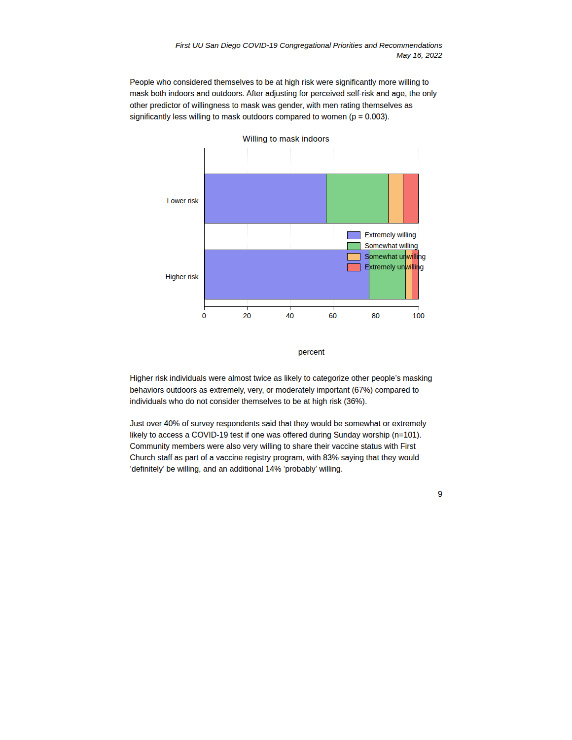First UU San Diego COVID-19 Congregational Priorities and Recommendations
May 16, 2022
People who considered themselves to be at high risk were significantly more willing to mask both indoors and outdoors. After adjusting for perceived self-risk and age, the only other predictor of willingness to mask was gender, with men rating themselves as significantly less willing to mask outdoors compared to women (p = 0.003).
Willing to mask indoors
Lower risk Higher risk
0
20
40
60
80
100
percent
Extremely willing
Somewhat willing
Somewhat unwilling
Extremely unwilling
Higher risk individuals were almost twice as likely to categorize other people’s masking behaviors outdoors as extremely, very, or moderately important (67%) compared to individuals who do not consider themselves to be at high risk (36%).
Just over 40% of survey respondents said that they would be somewhat or extremely likely to access a COVID-19 test if one was offered during Sunday worship (n=101). Community members were also very willing to share their vaccine status with First Church staff as part of a vaccine registry program, with 83% saying that they would ‘definitely’ be willing, and an additional 14% ‘probably’ willing.
9